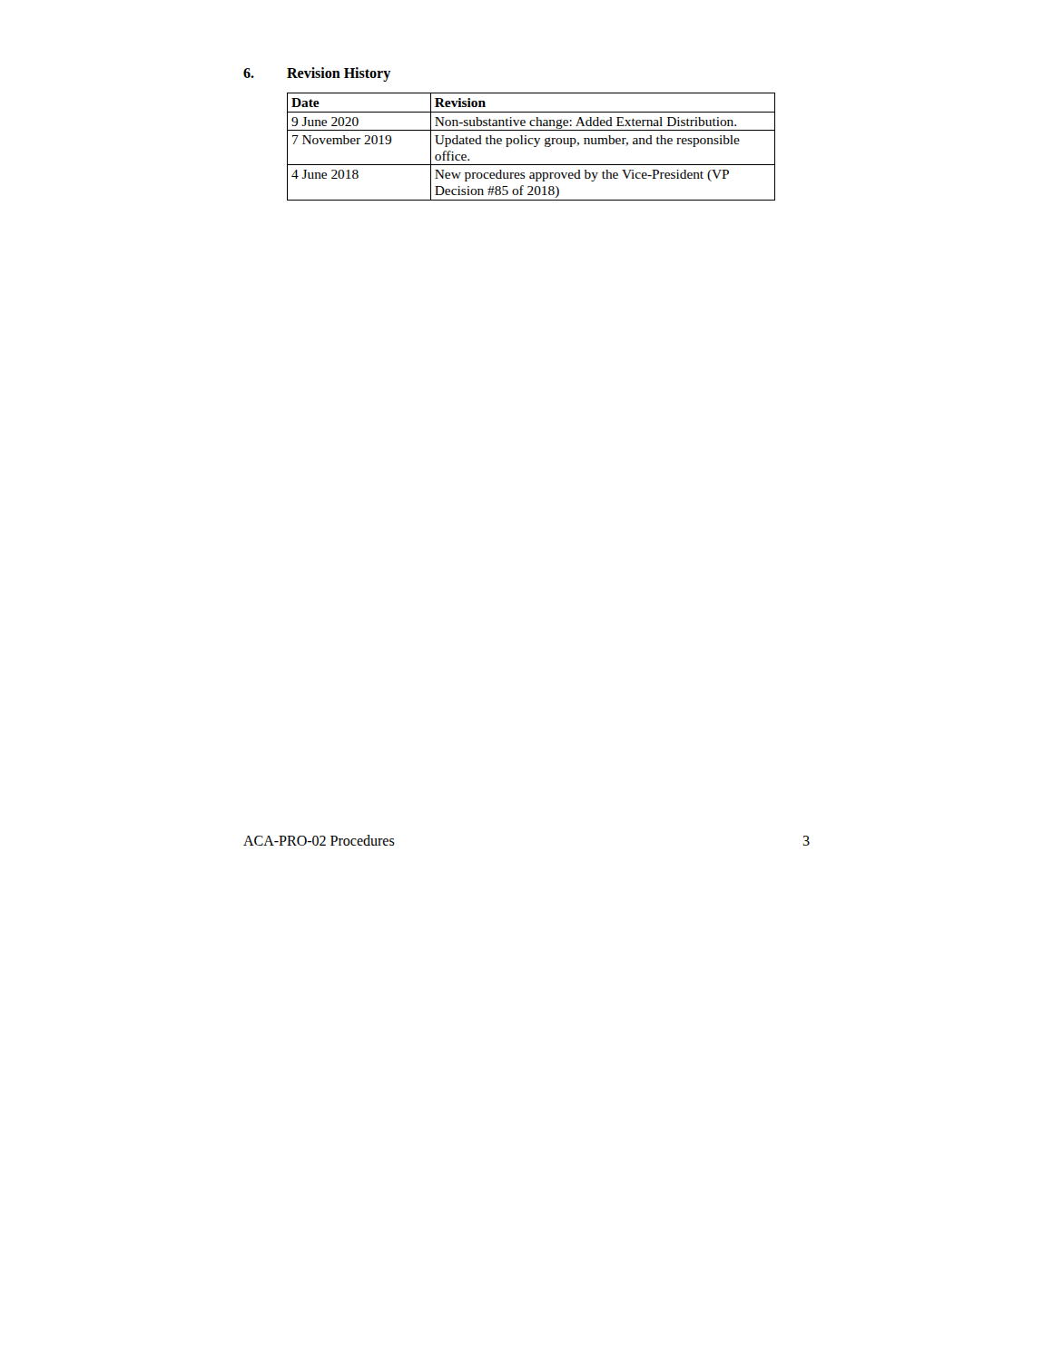6. Revision History
| Date | Revision |
| --- | --- |
| 9 June 2020 | Non-substantive change: Added External Distribution. |
| 7 November 2019 | Updated the policy group, number, and the responsible office. |
| 4 June 2018 | New procedures approved by the Vice-President (VP Decision #85 of 2018) |
ACA-PRO-02 Procedures 3